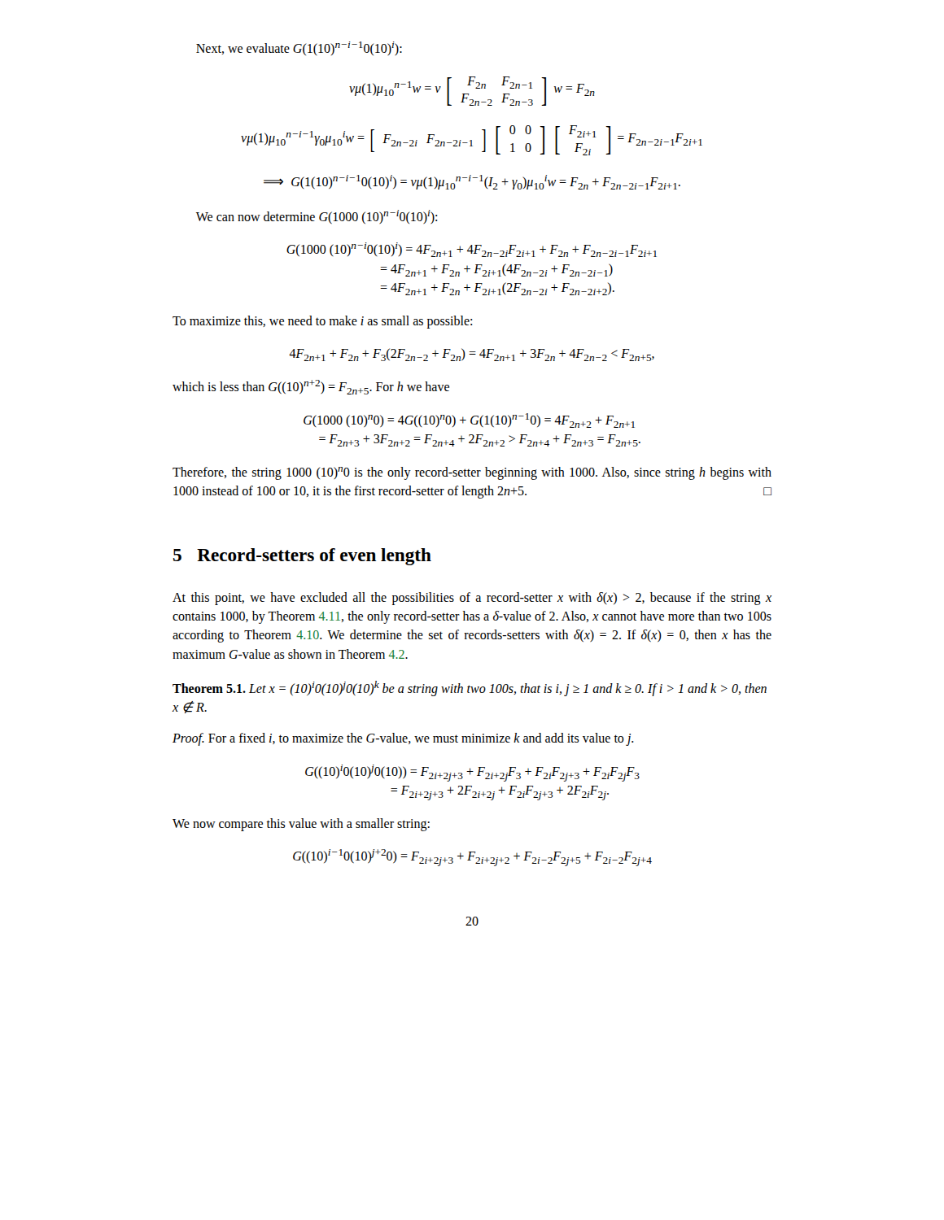Next, we evaluate G(1(10)n−i−10(10)i):
vμ(1)μ10n−1w = v [
| F 2 n | F 2 n− 1 |
| F 2 n− 2 | F 2 n− 3 |
] w = F2n
vμ(1)μ10n−i−1γ0μ10iw = [
| F 2 n− 2 i | F 2 n− 2 i− 1 |
] [
| 0 | 0 |
| 1 | 0 |
] [
| F 2 i +1 |
| F 2 i |
] = F2n−2i−1F2i+1
⟹ G(1(10)n−i−10(10)i) = vμ(1)μ10n−i−1(I2 + γ0)μ10iw = F2n + F2n−2i−1F2i+1.
We can now determine G(1000 (10)n−i0(10)i):
G(1000 (10)n−i0(10)i) = 4F2n+1 + 4F2n−2iF2i+1 + F2n + F2n−2i−1F2i+1 = 4F2n+1 + F2n + F2i+1(4F2n−2i + F2n−2i−1) = 4F2n+1 + F2n + F2i+1(2F2n−2i + F2n−2i+2).
To maximize this, we need to make i as small as possible:
4F2n+1 + F2n + F3(2F2n−2 + F2n) = 4F2n+1 + 3F2n + 4F2n−2 < F2n+5,
which is less than G((10)n+2) = F2n+5. For h we have
G(1000 (10)n0) = 4G((10)n0) + G(1(10)n−10) = 4F2n+2 + F2n+1 = F2n+3 + 3F2n+2 = F2n+4 + 2F2n+2 > F2n+4 + F2n+3 = F2n+5.
Therefore, the string 1000 (10)n0 is the only record-setter beginning with 1000. Also, since string h begins with 1000 instead of 100 or 10, it is the first record-setter of length 2n+5. □
5 Record-setters of even length
At this point, we have excluded all the possibilities of a record-setter x with δ(x) > 2, because if the string x contains 1000, by Theorem 4.11, the only record-setter has a δ-value of 2. Also, x cannot have more than two 100s according to Theorem 4.10. We determine the set of records-setters with δ(x) = 2. If δ(x) = 0, then x has the maximum G-value as shown in Theorem 4.2.
Theorem 5.1. Let x = (10)i0(10)j0(10)k be a string with two 100s, that is i, j ≥ 1 and k ≥ 0. If i > 1 and k > 0, then x ∉ R.
Proof. For a fixed i, to maximize the G-value, we must minimize k and add its value to j.
G((10)i0(10)j0(10)) = F2i+2j+3 + F2i+2jF3 + F2iF2j+3 + F2iF2jF3 = F2i+2j+3 + 2F2i+2j + F2iF2j+3 + 2F2iF2j.
We now compare this value with a smaller string:
G((10)i−10(10)j+20) = F2i+2j+3 + F2i+2j+2 + F2i−2F2j+5 + F2i−2F2j+4
20